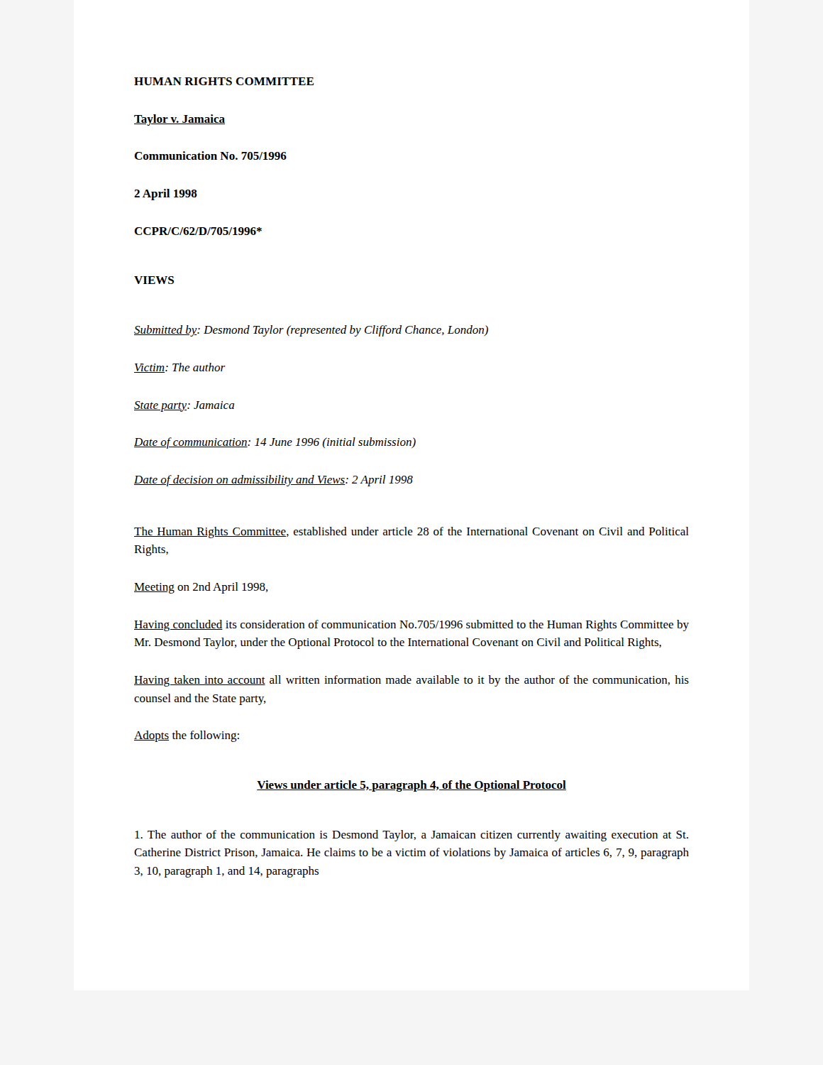HUMAN RIGHTS COMMITTEE
Taylor v. Jamaica
Communication No. 705/1996
2 April 1998
CCPR/C/62/D/705/1996*
VIEWS
Submitted by: Desmond Taylor (represented by Clifford Chance, London)
Victim: The author
State party: Jamaica
Date of communication: 14 June 1996 (initial submission)
Date of decision on admissibility and Views: 2 April 1998
The Human Rights Committee, established under article 28 of the International Covenant on Civil and Political Rights,
Meeting on 2nd April 1998,
Having concluded its consideration of communication No.705/1996 submitted to the Human Rights Committee by Mr. Desmond Taylor, under the Optional Protocol to the International Covenant on Civil and Political Rights,
Having taken into account all written information made available to it by the author of the communication, his counsel and the State party,
Adopts the following:
Views under article 5, paragraph 4, of the Optional Protocol
1. The author of the communication is Desmond Taylor, a Jamaican citizen currently awaiting execution at St. Catherine District Prison, Jamaica. He claims to be a victim of violations by Jamaica of articles 6, 7, 9, paragraph 3, 10, paragraph 1, and 14, paragraphs